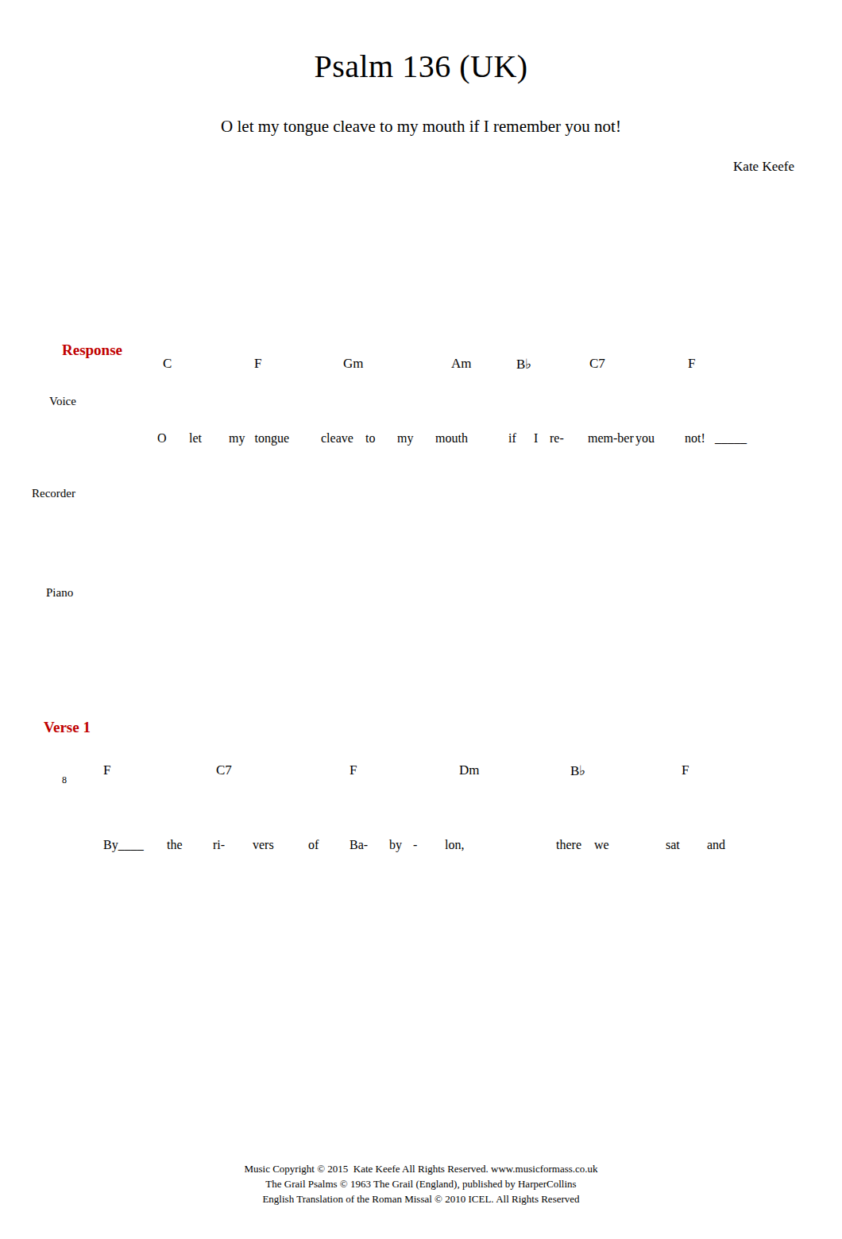Psalm 136 (UK)
O let my tongue cleave to my mouth if I remember you not!
Kate Keefe
Response Voice Recorder Piano C F Gm Am B♭ C7 F O let my tongue cleave to my mouth if I re‑ mem‑ber you not! _____ Verse 1 8 F C7 F Dm B♭ F By____ the ri‑ vers of Ba‑ by ‑ lon, there we sat and
Music Copyright © 2015 Kate Keefe All Rights Reserved. www.musicformass.co.uk
The Grail Psalms © 1963 The Grail (England), published by HarperCollins
English Translation of the Roman Missal © 2010 ICEL. All Rights Reserved